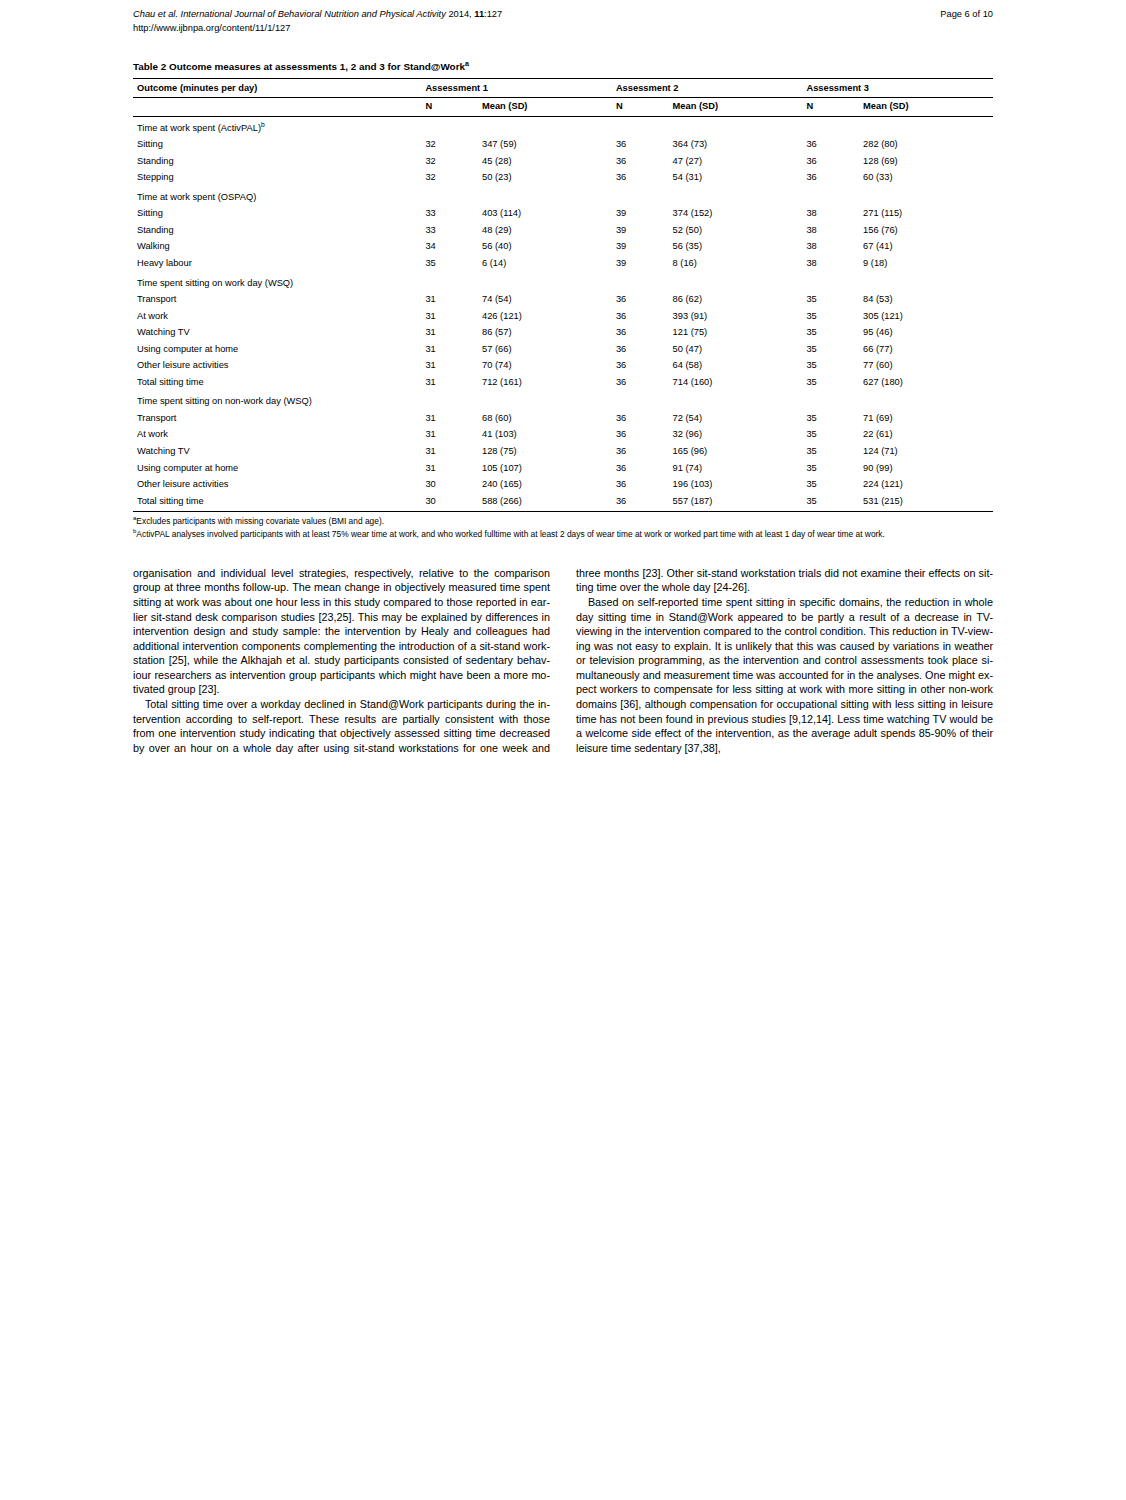Chau et al. International Journal of Behavioral Nutrition and Physical Activity 2014, 11:127
http://www.ijbnpa.org/content/11/1/127
Page 6 of 10
Table 2 Outcome measures at assessments 1, 2 and 3 for Stand@Worka
| Outcome (minutes per day) | Assessment 1 | Assessment 2 | Assessment 3 |
| --- | --- | --- | --- |
| | N | Mean (SD) | N | Mean (SD) | N | Mean (SD) |
| Time at work spent (ActivPAL) b | | | | | | |
| Sitting | 32 | 347 (59) | 36 | 364 (73) | 36 | 282 (80) |
| Standing | 32 | 45 (28) | 36 | 47 (27) | 36 | 128 (69) |
| Stepping | 32 | 50 (23) | 36 | 54 (31) | 36 | 60 (33) |
| Time at work spent (OSPAQ) | | | | | | |
| Sitting | 33 | 403 (114) | 39 | 374 (152) | 38 | 271 (115) |
| Standing | 33 | 48 (29) | 39 | 52 (50) | 38 | 156 (76) |
| Walking | 34 | 56 (40) | 39 | 56 (35) | 38 | 67 (41) |
| Heavy labour | 35 | 6 (14) | 39 | 8 (16) | 38 | 9 (18) |
| Time spent sitting on work day (WSQ) | | | | | | |
| Transport | 31 | 74 (54) | 36 | 86 (62) | 35 | 84 (53) |
| At work | 31 | 426 (121) | 36 | 393 (91) | 35 | 305 (121) |
| Watching TV | 31 | 86 (57) | 36 | 121 (75) | 35 | 95 (46) |
| Using computer at home | 31 | 57 (66) | 36 | 50 (47) | 35 | 66 (77) |
| Other leisure activities | 31 | 70 (74) | 36 | 64 (58) | 35 | 77 (60) |
| Total sitting time | 31 | 712 (161) | 36 | 714 (160) | 35 | 627 (180) |
| Time spent sitting on non-work day (WSQ) | | | | | | |
| Transport | 31 | 68 (60) | 36 | 72 (54) | 35 | 71 (69) |
| At work | 31 | 41 (103) | 36 | 32 (96) | 35 | 22 (61) |
| Watching TV | 31 | 128 (75) | 36 | 165 (96) | 35 | 124 (71) |
| Using computer at home | 31 | 105 (107) | 36 | 91 (74) | 35 | 90 (99) |
| Other leisure activities | 30 | 240 (165) | 36 | 196 (103) | 35 | 224 (121) |
| Total sitting time | 30 | 588 (266) | 36 | 557 (187) | 35 | 531 (215) |
aExcludes participants with missing covariate values (BMI and age).
bActivPAL analyses involved participants with at least 75% wear time at work, and who worked fulltime with at least 2 days of wear time at work or worked part time with at least 1 day of wear time at work.
organisation and individual level strategies, respectively, relative to the comparison group at three months follow-up. The mean change in objectively measured time spent sitting at work was about one hour less in this study compared to those reported in earlier sit-stand desk comparison studies [23,25]. This may be explained by differences in intervention design and study sample: the intervention by Healy and colleagues had additional intervention components complementing the introduction of a sit-stand workstation [25], while the Alkhajah et al. study participants consisted of sedentary behaviour researchers as intervention group participants which might have been a more motivated group [23].
Total sitting time over a workday declined in Stand@Work participants during the intervention according to self-report. These results are partially consistent with those from one intervention study indicating that objectively assessed sitting time decreased by over an hour on a whole day after using sit-stand workstations for one week and three months [23]. Other sit-stand workstation trials did not examine their effects on sitting time over the whole day [24-26].
Based on self-reported time spent sitting in specific domains, the reduction in whole day sitting time in Stand@Work appeared to be partly a result of a decrease in TV-viewing in the intervention compared to the control condition. This reduction in TV-viewing was not easy to explain. It is unlikely that this was caused by variations in weather or television programming, as the intervention and control assessments took place simultaneously and measurement time was accounted for in the analyses. One might expect workers to compensate for less sitting at work with more sitting in other non-work domains [36], although compensation for occupational sitting with less sitting in leisure time has not been found in previous studies [9,12,14]. Less time watching TV would be a welcome side effect of the intervention, as the average adult spends 85-90% of their leisure time sedentary [37,38],